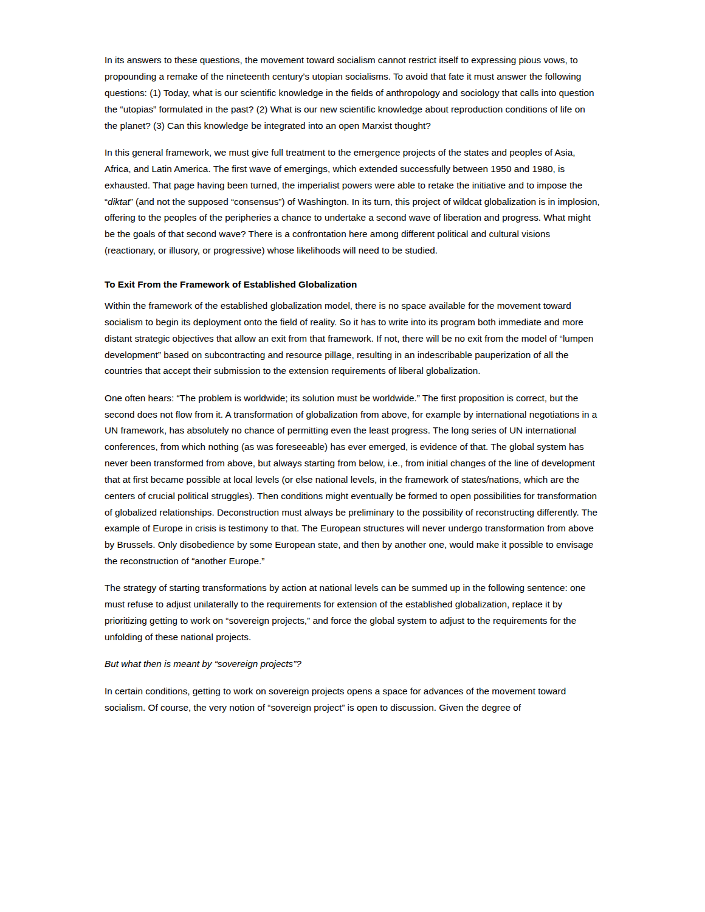In its answers to these questions, the movement toward socialism cannot restrict itself to expressing pious vows, to propounding a remake of the nineteenth century’s utopian socialisms. To avoid that fate it must answer the following questions: (1) Today, what is our scientific knowledge in the fields of anthropology and sociology that calls into question the “utopias” formulated in the past? (2) What is our new scientific knowledge about reproduction conditions of life on the planet? (3) Can this knowledge be integrated into an open Marxist thought?
In this general framework, we must give full treatment to the emergence projects of the states and peoples of Asia, Africa, and Latin America. The first wave of emergings, which extended successfully between 1950 and 1980, is exhausted. That page having been turned, the imperialist powers were able to retake the initiative and to impose the “diktat” (and not the supposed “consensus”) of Washington. In its turn, this project of wildcat globalization is in implosion, offering to the peoples of the peripheries a chance to undertake a second wave of liberation and progress. What might be the goals of that second wave? There is a confrontation here among different political and cultural visions (reactionary, or illusory, or progressive) whose likelihoods will need to be studied.
To Exit From the Framework of Established Globalization
Within the framework of the established globalization model, there is no space available for the movement toward socialism to begin its deployment onto the field of reality. So it has to write into its program both immediate and more distant strategic objectives that allow an exit from that framework. If not, there will be no exit from the model of “lumpen development” based on subcontracting and resource pillage, resulting in an indescribable pauperization of all the countries that accept their submission to the extension requirements of liberal globalization.
One often hears: “The problem is worldwide; its solution must be worldwide.” The first proposition is correct, but the second does not flow from it. A transformation of globalization from above, for example by international negotiations in a UN framework, has absolutely no chance of permitting even the least progress. The long series of UN international conferences, from which nothing (as was foreseeable) has ever emerged, is evidence of that. The global system has never been transformed from above, but always starting from below, i.e., from initial changes of the line of development that at first became possible at local levels (or else national levels, in the framework of states/nations, which are the centers of crucial political struggles). Then conditions might eventually be formed to open possibilities for transformation of globalized relationships. Deconstruction must always be preliminary to the possibility of reconstructing differently. The example of Europe in crisis is testimony to that. The European structures will never undergo transformation from above by Brussels. Only disobedience by some European state, and then by another one, would make it possible to envisage the reconstruction of “another Europe.”
The strategy of starting transformations by action at national levels can be summed up in the following sentence: one must refuse to adjust unilaterally to the requirements for extension of the established globalization, replace it by prioritizing getting to work on “sovereign projects,” and force the global system to adjust to the requirements for the unfolding of these national projects.
But what then is meant by “sovereign projects”?
In certain conditions, getting to work on sovereign projects opens a space for advances of the movement toward socialism. Of course, the very notion of “sovereign project” is open to discussion. Given the degree of